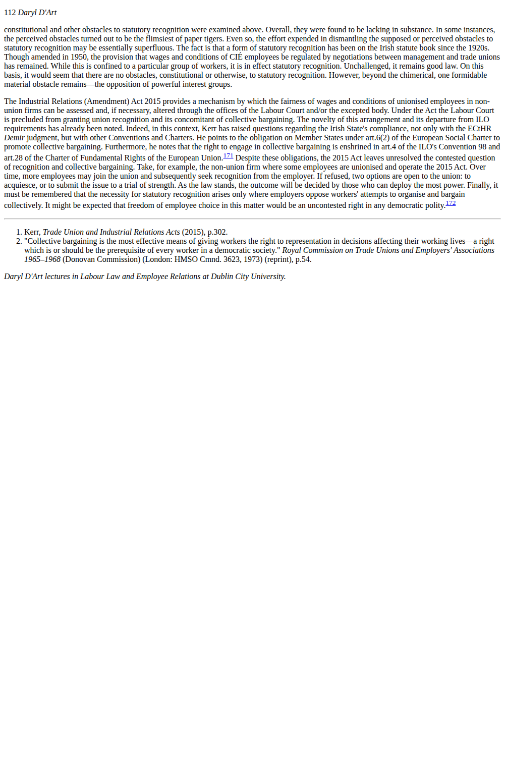112 Daryl D'Art
constitutional and other obstacles to statutory recognition were examined above. Overall, they were found to be lacking in substance. In some instances, the perceived obstacles turned out to be the flimsiest of paper tigers. Even so, the effort expended in dismantling the supposed or perceived obstacles to statutory recognition may be essentially superfluous. The fact is that a form of statutory recognition has been on the Irish statute book since the 1920s. Though amended in 1950, the provision that wages and conditions of CIÉ employees be regulated by negotiations between management and trade unions has remained. While this is confined to a particular group of workers, it is in effect statutory recognition. Unchallenged, it remains good law. On this basis, it would seem that there are no obstacles, constitutional or otherwise, to statutory recognition. However, beyond the chimerical, one formidable material obstacle remains—the opposition of powerful interest groups.
The Industrial Relations (Amendment) Act 2015 provides a mechanism by which the fairness of wages and conditions of unionised employees in non-union firms can be assessed and, if necessary, altered through the offices of the Labour Court and/or the excepted body. Under the Act the Labour Court is precluded from granting union recognition and its concomitant of collective bargaining. The novelty of this arrangement and its departure from ILO requirements has already been noted. Indeed, in this context, Kerr has raised questions regarding the Irish State's compliance, not only with the ECtHR Demir judgment, but with other Conventions and Charters. He points to the obligation on Member States under art.6(2) of the European Social Charter to promote collective bargaining. Furthermore, he notes that the right to engage in collective bargaining is enshrined in art.4 of the ILO's Convention 98 and art.28 of the Charter of Fundamental Rights of the European Union.171 Despite these obligations, the 2015 Act leaves unresolved the contested question of recognition and collective bargaining. Take, for example, the non-union firm where some employees are unionised and operate the 2015 Act. Over time, more employees may join the union and subsequently seek recognition from the employer. If refused, two options are open to the union: to acquiesce, or to submit the issue to a trial of strength. As the law stands, the outcome will be decided by those who can deploy the most power. Finally, it must be remembered that the necessity for statutory recognition arises only where employers oppose workers' attempts to organise and bargain collectively. It might be expected that freedom of employee choice in this matter would be an uncontested right in any democratic polity.172
Kerr, Trade Union and Industrial Relations Acts (2015), p.302.
"Collective bargaining is the most effective means of giving workers the right to representation in decisions affecting their working lives—a right which is or should be the prerequisite of every worker in a democratic society." Royal Commission on Trade Unions and Employers' Associations 1965–1968 (Donovan Commission) (London: HMSO Cmnd. 3623, 1973) (reprint), p.54.
Daryl D'Art lectures in Labour Law and Employee Relations at Dublin City University.